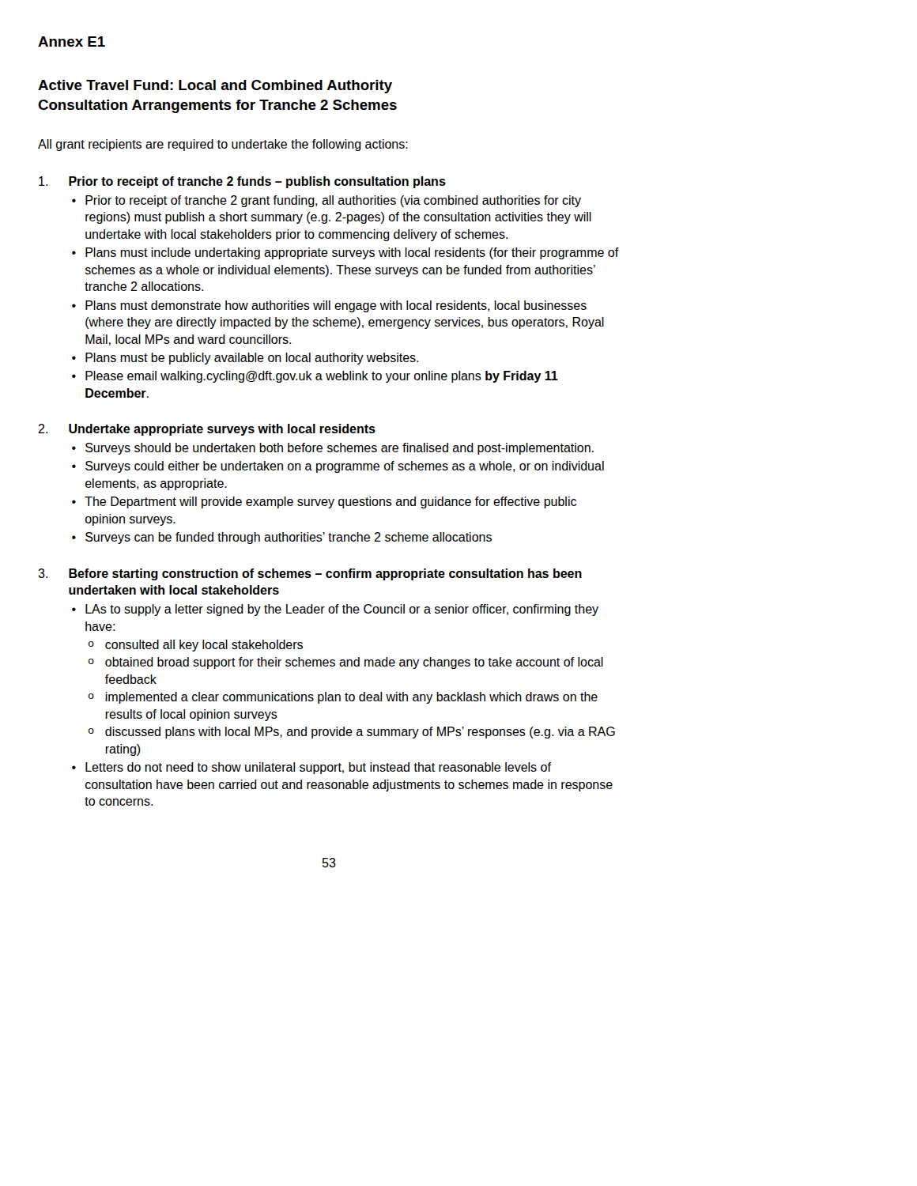Annex E1
Active Travel Fund: Local and Combined Authority
Consultation Arrangements for Tranche 2 Schemes
All grant recipients are required to undertake the following actions:
Prior to receipt of tranche 2 funds – publish consultation plans
Prior to receipt of tranche 2 grant funding, all authorities (via combined authorities for city regions) must publish a short summary (e.g. 2-pages) of the consultation activities they will undertake with local stakeholders prior to commencing delivery of schemes.
Plans must include undertaking appropriate surveys with local residents (for their programme of schemes as a whole or individual elements). These surveys can be funded from authorities’ tranche 2 allocations.
Plans must demonstrate how authorities will engage with local residents, local businesses (where they are directly impacted by the scheme), emergency services, bus operators, Royal Mail, local MPs and ward councillors.
Plans must be publicly available on local authority websites.
Please email walking.cycling@dft.gov.uk a weblink to your online plans by Friday 11 December.
Undertake appropriate surveys with local residents
Surveys should be undertaken both before schemes are finalised and post-implementation.
Surveys could either be undertaken on a programme of schemes as a whole, or on individual elements, as appropriate.
The Department will provide example survey questions and guidance for effective public opinion surveys.
Surveys can be funded through authorities’ tranche 2 scheme allocations
Before starting construction of schemes – confirm appropriate consultation has been undertaken with local stakeholders
LAs to supply a letter signed by the Leader of the Council or a senior officer, confirming they have:
consulted all key local stakeholders
obtained broad support for their schemes and made any changes to take account of local feedback
implemented a clear communications plan to deal with any backlash which draws on the results of local opinion surveys
discussed plans with local MPs, and provide a summary of MPs’ responses (e.g. via a RAG rating)
Letters do not need to show unilateral support, but instead that reasonable levels of consultation have been carried out and reasonable adjustments to schemes made in response to concerns.
53